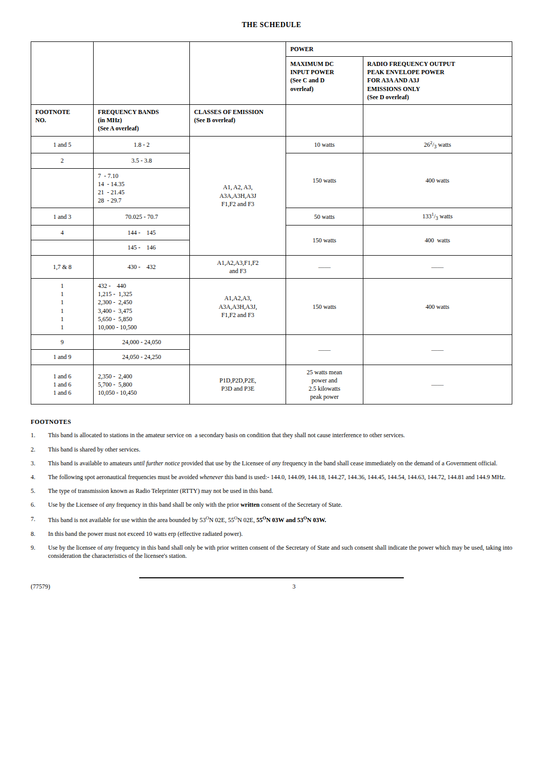THE SCHEDULE
| | | | POWER |
| --- | --- | --- | --- |
| MAXIMUM DC INPUT POWER (See C and D overleaf) | RADIO FREQUENCY OUTPUT PEAK ENVELOPE POWER FOR A3A AND A3J EMISSIONS ONLY (See D overleaf) |
| FOOTNOTE NO. | FREQUENCY BANDS (in MHz) (See A overleaf) | CLASSES OF EMISSION (See B overleaf) | | |
| 1 and 5 | 1.8 - 2 | A1, A2, A3, A3A,A3H,A3J F1,F2 and F3 | 10 watts | 26 2 / 3 watts |
| 2 | 3.5 - 3.8 | 150 watts | 400 watts |
| | 7 - 7.10 14 - 14.35 21 - 21.45 28 - 29.7 |
| 1 and 3 | 70.025 - 70.7 | 50 watts | 133 1 / 3 watts |
| 4 | 144 - 145 | 150 watts | 400 watts |
| | 145 - 146 |
| 1,7 & 8 | 430 - 432 | A1,A2,A3,F1,F2 and F3 | —— | —— |
| 1 1 1 1 1 1 | 432 - 440 1,215 - 1,325 2,300 - 2,450 3,400 - 3,475 5,650 - 5,850 10,000 - 10,500 | A1,A2,A3, A3A,A3H,A3J, F1,F2 and F3 | 150 watts | 400 watts |
| 9 | 24,000 - 24,050 | | —— | —— |
| 1 and 9 | 24,050 - 24,250 |
| 1 and 6 1 and 6 1 and 6 | 2,350 - 2,400 5,700 - 5,800 10,050 - 10,450 | P1D,P2D,P2E, P3D and P3E | 25 watts mean power and 2.5 kilowatts peak power | —— |
FOOTNOTES
1. This band is allocated to stations in the amateur service on a secondary basis on condition that they shall not cause interference to other services.
2. This band is shared by other services.
3. This band is available to amateurs until further notice provided that use by the Licensee of any frequency in the band shall cease immediately on the demand of a Government official.
4. The following spot aeronautical frequencies must be avoided whenever this band is used:- 144.0, 144.09, 144.18, 144.27, 144.36, 144.45, 144.54, 144.63, 144.72, 144.81 and 144.9 MHz.
5. The type of transmission known as Radio Teleprinter (RTTY) may not be used in this band.
6. Use by the Licensee of any frequency in this band shall be only with the prior written consent of the Secretary of State.
7. This band is not available for use within the area bounded by 53ON 02E, 55ON 02E, 55ON 03W and 53ON 03W.
8. In this band the power must not exceed 10 watts erp (effective radiated power).
9. Use by the licensee of any frequency in this band shall only be with prior written consent of the Secretary of State and such consent shall indicate the power which may be used, taking into consideration the characteristics of the licensee's station.
(77579) 3